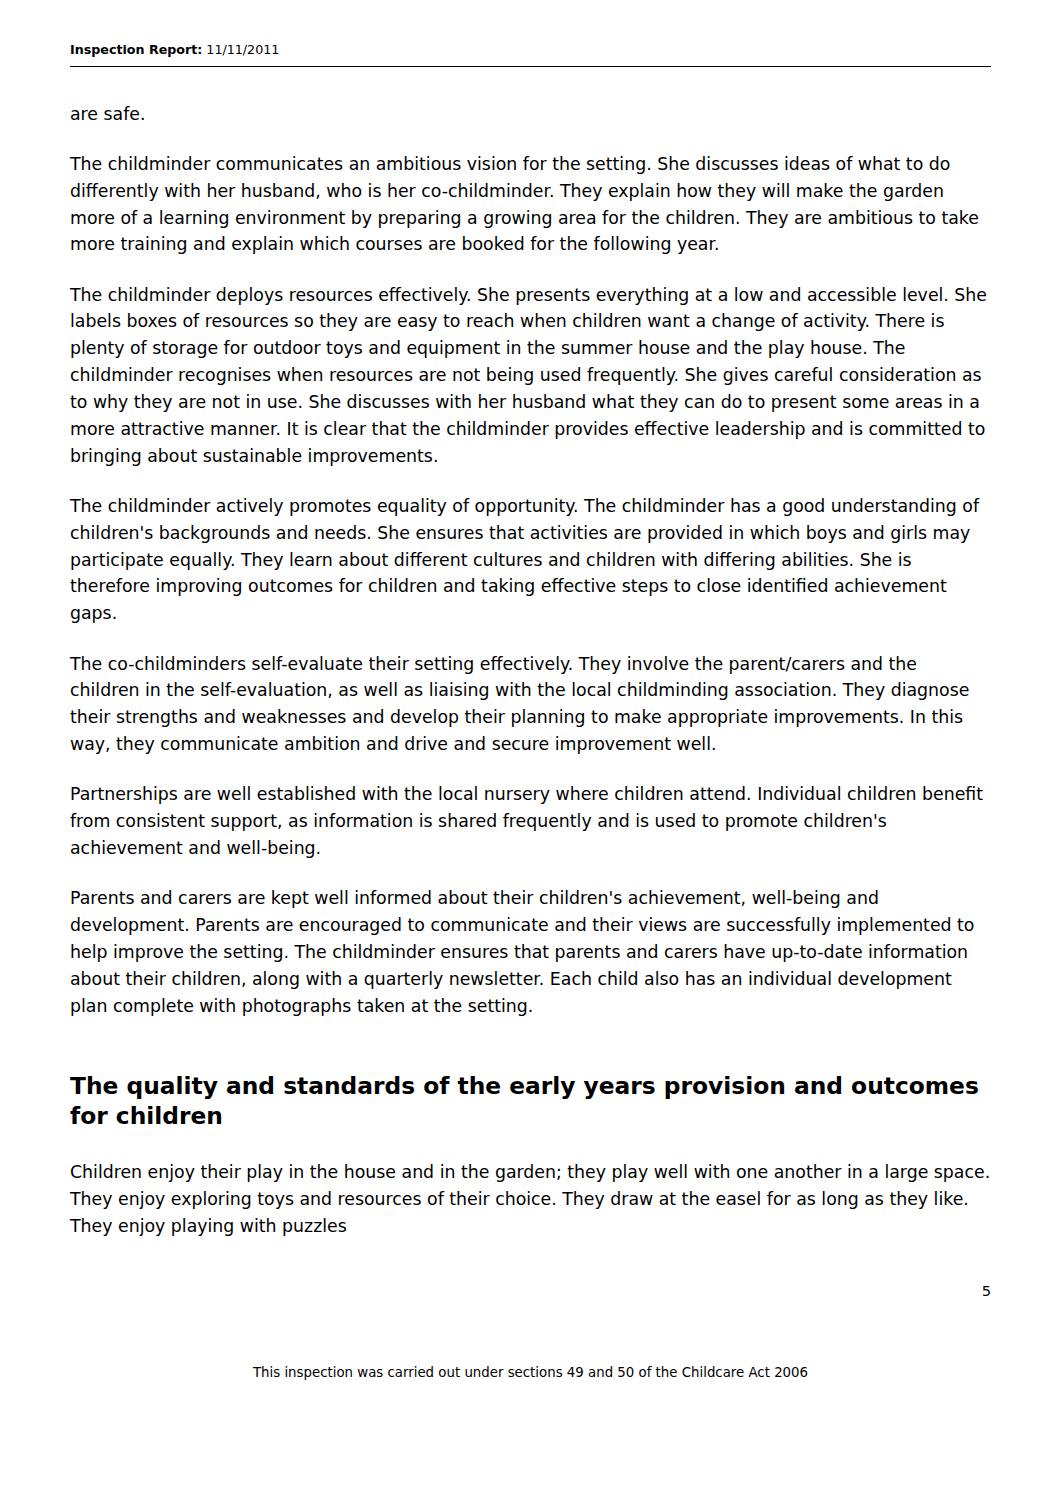Inspection Report: 11/11/2011
are safe.
The childminder communicates an ambitious vision for the setting. She discusses ideas of what to do differently with her husband, who is her co-childminder. They explain how they will make the garden more of a learning environment by preparing a growing area for the children. They are ambitious to take more training and explain which courses are booked for the following year.
The childminder deploys resources effectively. She presents everything at a low and accessible level. She labels boxes of resources so they are easy to reach when children want a change of activity. There is plenty of storage for outdoor toys and equipment in the summer house and the play house. The childminder recognises when resources are not being used frequently. She gives careful consideration as to why they are not in use. She discusses with her husband what they can do to present some areas in a more attractive manner. It is clear that the childminder provides effective leadership and is committed to bringing about sustainable improvements.
The childminder actively promotes equality of opportunity. The childminder has a good understanding of children's backgrounds and needs. She ensures that activities are provided in which boys and girls may participate equally. They learn about different cultures and children with differing abilities. She is therefore improving outcomes for children and taking effective steps to close identified achievement gaps.
The co-childminders self-evaluate their setting effectively. They involve the parent/carers and the children in the self-evaluation, as well as liaising with the local childminding association. They diagnose their strengths and weaknesses and develop their planning to make appropriate improvements. In this way, they communicate ambition and drive and secure improvement well.
Partnerships are well established with the local nursery where children attend. Individual children benefit from consistent support, as information is shared frequently and is used to promote children's achievement and well-being.
Parents and carers are kept well informed about their children's achievement, well-being and development. Parents are encouraged to communicate and their views are successfully implemented to help improve the setting. The childminder ensures that parents and carers have up-to-date information about their children, along with a quarterly newsletter. Each child also has an individual development plan complete with photographs taken at the setting.
The quality and standards of the early years provision and outcomes for children
Children enjoy their play in the house and in the garden; they play well with one another in a large space. They enjoy exploring toys and resources of their choice. They draw at the easel for as long as they like. They enjoy playing with puzzles
5
This inspection was carried out under sections 49 and 50 of the Childcare Act 2006